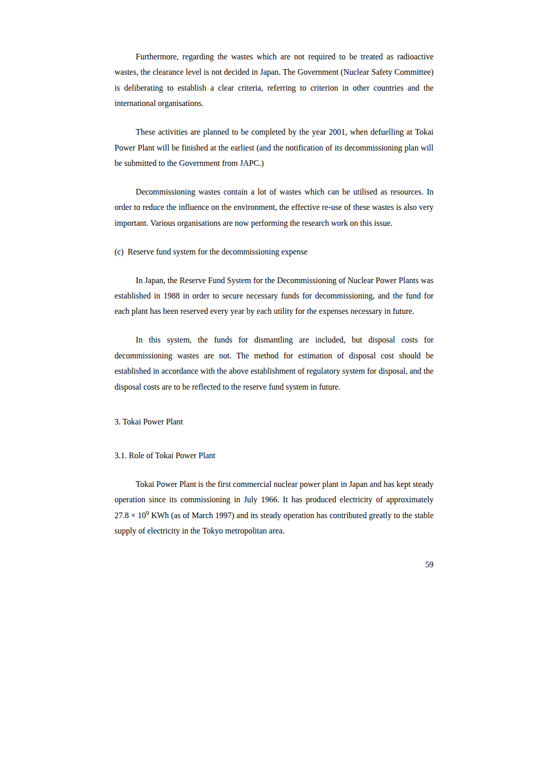Furthermore, regarding the wastes which are not required to be treated as radioactive wastes, the clearance level is not decided in Japan. The Government (Nuclear Safety Committee) is deliberating to establish a clear criteria, referring to criterion in other countries and the international organisations.
These activities are planned to be completed by the year 2001, when defuelling at Tokai Power Plant will be finished at the earliest (and the notification of its decommissioning plan will be submitted to the Government from JAPC.)
Decommissioning wastes contain a lot of wastes which can be utilised as resources. In order to reduce the influence on the environment, the effective re-use of these wastes is also very important. Various organisations are now performing the research work on this issue.
(c) Reserve fund system for the decommissioning expense
In Japan, the Reserve Fund System for the Decommissioning of Nuclear Power Plants was established in 1988 in order to secure necessary funds for decommissioning, and the fund for each plant has been reserved every year by each utility for the expenses necessary in future.
In this system, the funds for dismantling are included, but disposal costs for decommissioning wastes are not. The method for estimation of disposal cost should be established in accordance with the above establishment of regulatory system for disposal, and the disposal costs are to be reflected to the reserve fund system in future.
3. Tokai Power Plant
3.1. Role of Tokai Power Plant
Tokai Power Plant is the first commercial nuclear power plant in Japan and has kept steady operation since its commissioning in July 1966. It has produced electricity of approximately 27.8 × 109 KWh (as of March 1997) and its steady operation has contributed greatly to the stable supply of electricity in the Tokyo metropolitan area.
59